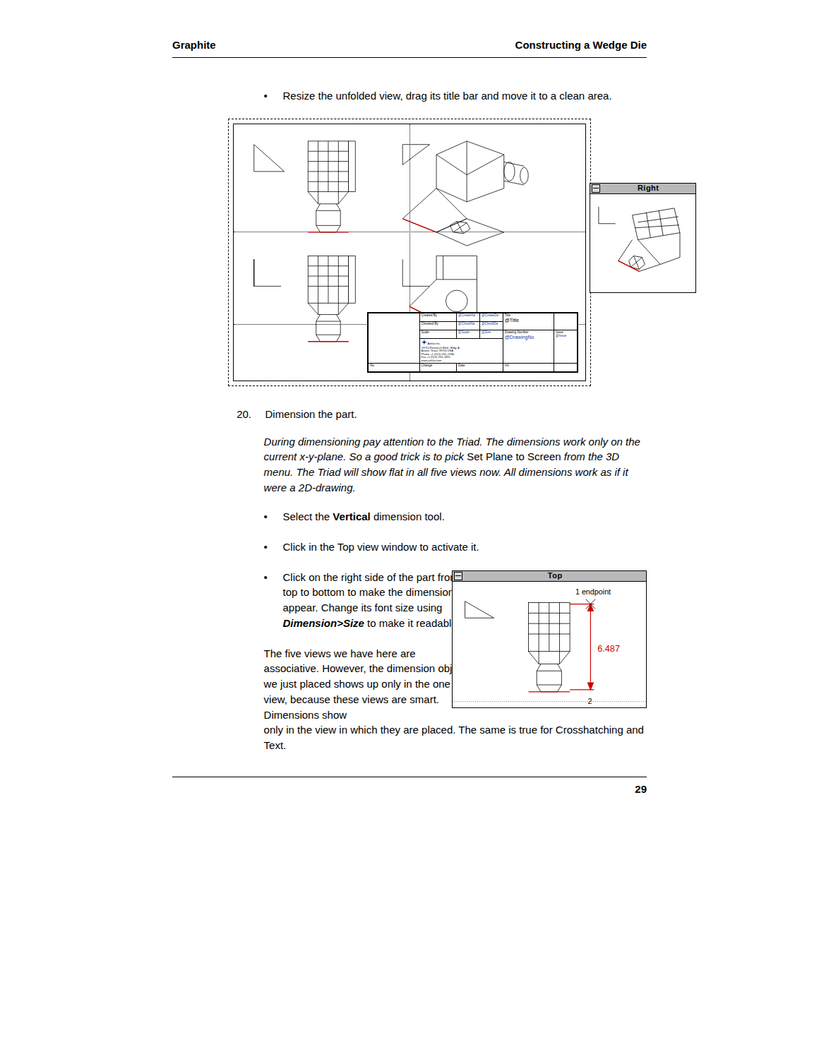Graphite
Constructing a Wedge Die
•
Resize the unfolded view, drag its title bar and move it to a clean area.
| | Created By | @CreateNa | @CreateDa | Title @Title | |
| Checked By | @CheckNa | @CheckDa |
| Scale | @Scale | @Size | Drawing Number @DrawingNo | Issue @Issue |
| ✦ Ashlar Inc. 13710 Research Blvd., Bldg. A Austin, Texas 78750 USA Phone +1 (512) 250–2186 Fax +1 (512) 250–5811 www.ashlar.com |
| No | Change | Date | Init | |
Right
20.
Dimension the part.
During dimensioning pay attention to the Triad. The dimensions work only on the current x-y-plane. So a good trick is to pick Set Plane to Screen from the 3D menu. The Triad will show flat in all five views now. All dimensions work as if it were a 2D-drawing.
•
Select the Vertical dimension tool.
•
Click in the Top view window to activate it.
Top
6.487 1 endpoint 2
•
Click on the right side of the part from top to bottom to make the dimension appear. Change its font size using Dimension>Size to make it readable.
The five views we have here are associative. However, the dimension object we just placed shows up only in the one view, because these views are smart. Dimensions show
only in the view in which they are placed. The same is true for Crosshatching and Text.
29